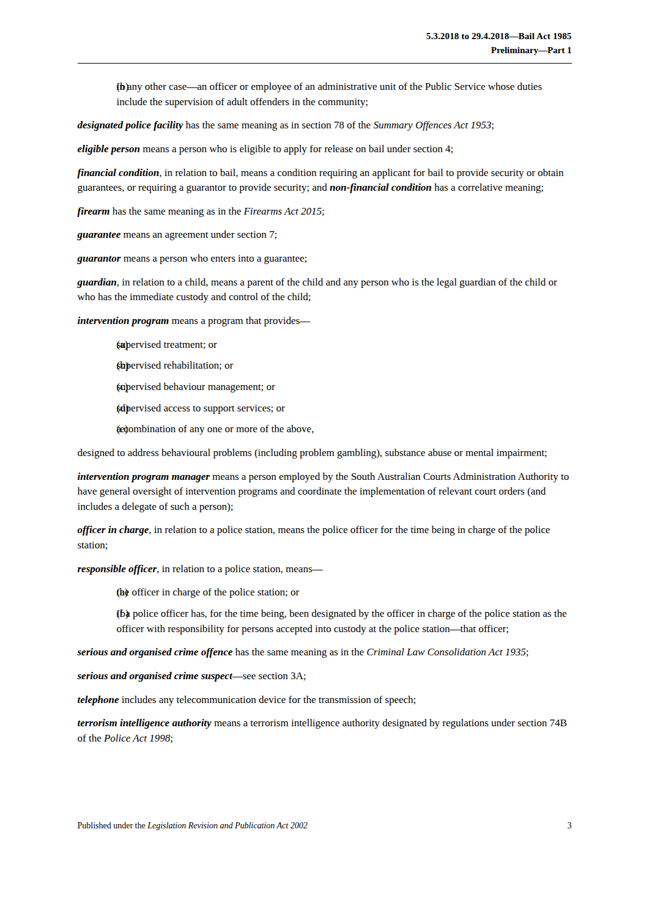5.3.2018 to 29.4.2018—Bail Act 1985
Preliminary—Part 1
(b) in any other case—an officer or employee of an administrative unit of the Public Service whose duties include the supervision of adult offenders in the community;
designated police facility has the same meaning as in section 78 of the Summary Offences Act 1953;
eligible person means a person who is eligible to apply for release on bail under section 4;
financial condition, in relation to bail, means a condition requiring an applicant for bail to provide security or obtain guarantees, or requiring a guarantor to provide security; and non-financial condition has a correlative meaning;
firearm has the same meaning as in the Firearms Act 2015;
guarantee means an agreement under section 7;
guarantor means a person who enters into a guarantee;
guardian, in relation to a child, means a parent of the child and any person who is the legal guardian of the child or who has the immediate custody and control of the child;
intervention program means a program that provides—
(a) supervised treatment; or
(b) supervised rehabilitation; or
(c) supervised behaviour management; or
(d) supervised access to support services; or
(e) a combination of any one or more of the above,
designed to address behavioural problems (including problem gambling), substance abuse or mental impairment;
intervention program manager means a person employed by the South Australian Courts Administration Authority to have general oversight of intervention programs and coordinate the implementation of relevant court orders (and includes a delegate of such a person);
officer in charge, in relation to a police station, means the police officer for the time being in charge of the police station;
responsible officer, in relation to a police station, means—
(a) the officer in charge of the police station; or
(b) if a police officer has, for the time being, been designated by the officer in charge of the police station as the officer with responsibility for persons accepted into custody at the police station—that officer;
serious and organised crime offence has the same meaning as in the Criminal Law Consolidation Act 1935;
serious and organised crime suspect—see section 3A;
telephone includes any telecommunication device for the transmission of speech;
terrorism intelligence authority means a terrorism intelligence authority designated by regulations under section 74B of the Police Act 1998;
Published under the Legislation Revision and Publication Act 2002
3